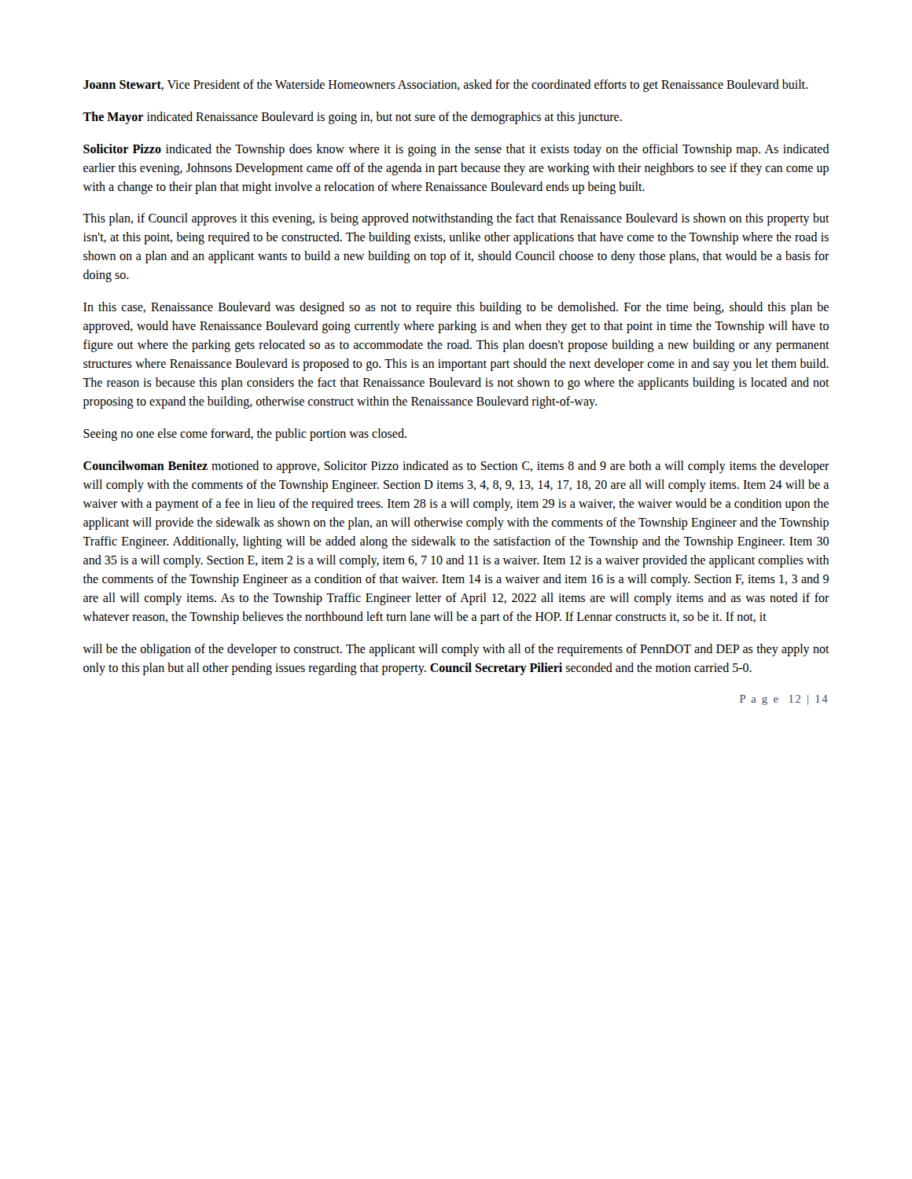Joann Stewart, Vice President of the Waterside Homeowners Association, asked for the coordinated efforts to get Renaissance Boulevard built.
The Mayor indicated Renaissance Boulevard is going in, but not sure of the demographics at this juncture.
Solicitor Pizzo indicated the Township does know where it is going in the sense that it exists today on the official Township map. As indicated earlier this evening, Johnsons Development came off of the agenda in part because they are working with their neighbors to see if they can come up with a change to their plan that might involve a relocation of where Renaissance Boulevard ends up being built.
This plan, if Council approves it this evening, is being approved notwithstanding the fact that Renaissance Boulevard is shown on this property but isn't, at this point, being required to be constructed. The building exists, unlike other applications that have come to the Township where the road is shown on a plan and an applicant wants to build a new building on top of it, should Council choose to deny those plans, that would be a basis for doing so.
In this case, Renaissance Boulevard was designed so as not to require this building to be demolished. For the time being, should this plan be approved, would have Renaissance Boulevard going currently where parking is and when they get to that point in time the Township will have to figure out where the parking gets relocated so as to accommodate the road. This plan doesn't propose building a new building or any permanent structures where Renaissance Boulevard is proposed to go. This is an important part should the next developer come in and say you let them build. The reason is because this plan considers the fact that Renaissance Boulevard is not shown to go where the applicants building is located and not proposing to expand the building, otherwise construct within the Renaissance Boulevard right-of-way.
Seeing no one else come forward, the public portion was closed.
Councilwoman Benitez motioned to approve, Solicitor Pizzo indicated as to Section C, items 8 and 9 are both a will comply items the developer will comply with the comments of the Township Engineer. Section D items 3, 4, 8, 9, 13, 14, 17, 18, 20 are all will comply items. Item 24 will be a waiver with a payment of a fee in lieu of the required trees. Item 28 is a will comply, item 29 is a waiver, the waiver would be a condition upon the applicant will provide the sidewalk as shown on the plan, an will otherwise comply with the comments of the Township Engineer and the Township Traffic Engineer. Additionally, lighting will be added along the sidewalk to the satisfaction of the Township and the Township Engineer. Item 30 and 35 is a will comply. Section E, item 2 is a will comply, item 6, 7 10 and 11 is a waiver. Item 12 is a waiver provided the applicant complies with the comments of the Township Engineer as a condition of that waiver. Item 14 is a waiver and item 16 is a will comply. Section F, items 1, 3 and 9 are all will comply items. As to the Township Traffic Engineer letter of April 12, 2022 all items are will comply items and as was noted if for whatever reason, the Township believes the northbound left turn lane will be a part of the HOP. If Lennar constructs it, so be it. If not, it
will be the obligation of the developer to construct. The applicant will comply with all of the requirements of PennDOT and DEP as they apply not only to this plan but all other pending issues regarding that property. Council Secretary Pilieri seconded and the motion carried 5-0.
P a g e 12 | 14